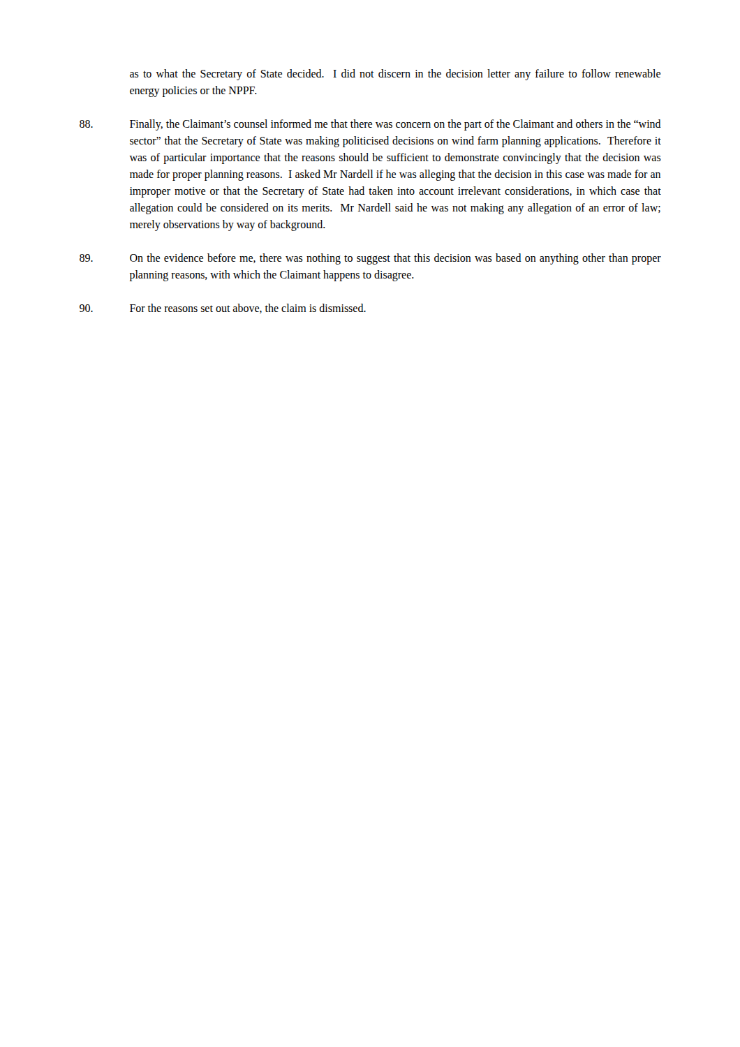as to what the Secretary of State decided. I did not discern in the decision letter any failure to follow renewable energy policies or the NPPF.
88. Finally, the Claimant’s counsel informed me that there was concern on the part of the Claimant and others in the “wind sector” that the Secretary of State was making politicised decisions on wind farm planning applications. Therefore it was of particular importance that the reasons should be sufficient to demonstrate convincingly that the decision was made for proper planning reasons. I asked Mr Nardell if he was alleging that the decision in this case was made for an improper motive or that the Secretary of State had taken into account irrelevant considerations, in which case that allegation could be considered on its merits. Mr Nardell said he was not making any allegation of an error of law; merely observations by way of background.
89. On the evidence before me, there was nothing to suggest that this decision was based on anything other than proper planning reasons, with which the Claimant happens to disagree.
90. For the reasons set out above, the claim is dismissed.